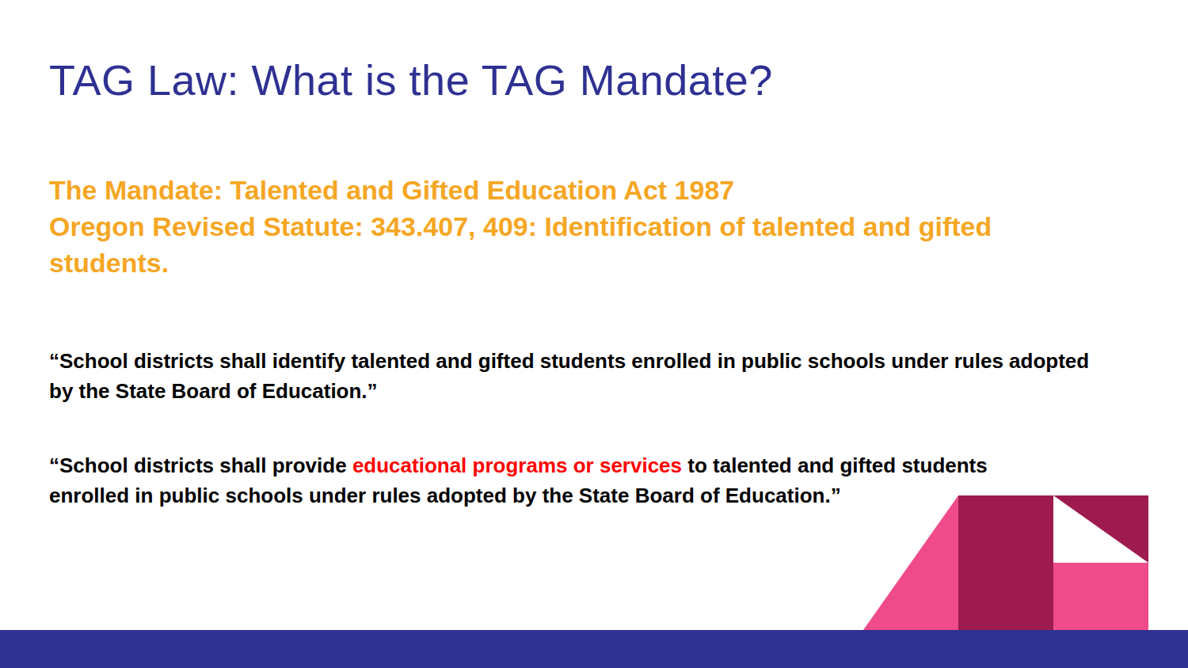TAG Law: What is the TAG Mandate?
The Mandate: Talented and Gifted Education Act 1987
Oregon Revised Statute: 343.407, 409: Identification of talented and gifted students.
“School districts shall identify talented and gifted students enrolled in public schools under rules adopted by the State Board of Education.”
“School districts shall provide educational programs or services to talented and gifted students enrolled in public schools under rules adopted by the State Board of Education.”